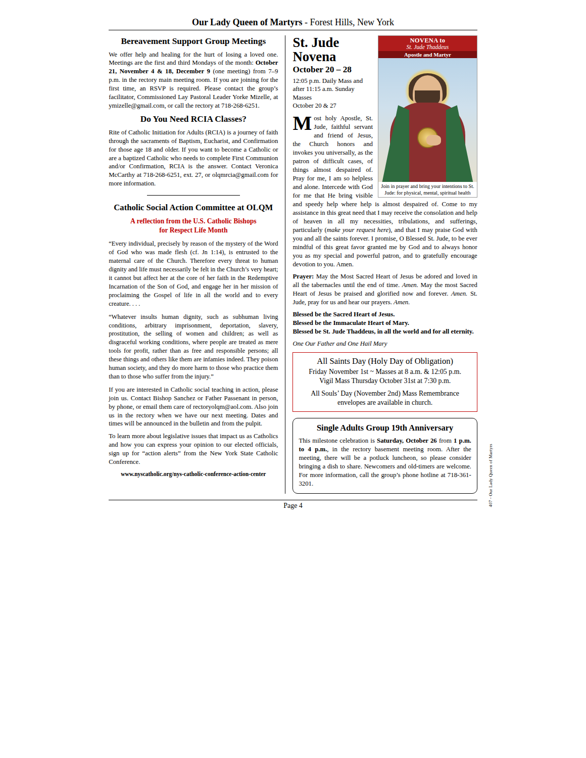Our Lady Queen of Martyrs - Forest Hills, New York
Bereavement Support Group Meetings
We offer help and healing for the hurt of losing a loved one. Meetings are the first and third Mondays of the month: October 21, November 4 & 18, December 9 (one meeting) from 7–9 p.m. in the rectory main meeting room. If you are joining for the first time, an RSVP is required. Please contact the group’s facilitator, Commissioned Lay Pastoral Leader Yorke Mizelle, at ymizelle@gmail.com, or call the rectory at 718-268-6251.
Do You Need RCIA Classes?
Rite of Catholic Initiation for Adults (RCIA) is a journey of faith through the sacraments of Baptism, Eucharist, and Confirmation for those age 18 and older. If you want to become a Catholic or are a baptized Catholic who needs to complete First Communion and/or Confirmation, RCIA is the answer. Contact Veronica McCarthy at 718-268-6251, ext. 27, or olqmrcia@gmail.com for more information.
Catholic Social Action Committee at OLQM
A reflection from the U.S. Catholic Bishops
for Respect Life Month
“Every individual, precisely by reason of the mystery of the Word of God who was made flesh (cf. Jn 1:14), is entrusted to the maternal care of the Church. Therefore every threat to human dignity and life must necessarily be felt in the Church’s very heart; it cannot but affect her at the core of her faith in the Redemptive Incarnation of the Son of God, and engage her in her mission of proclaiming the Gospel of life in all the world and to every creature. . . .
“Whatever insults human dignity, such as subhuman living conditions, arbitrary imprisonment, deportation, slavery, prostitution, the selling of women and children; as well as disgraceful working conditions, where people are treated as mere tools for profit, rather than as free and responsible persons; all these things and others like them are infamies indeed. They poison human society, and they do more harm to those who practice them than to those who suffer from the injury.”
If you are interested in Catholic social teaching in action, please join us. Contact Bishop Sanchez or Father Passenant in person, by phone, or email them care of rectoryolqm@aol.com. Also join us in the rectory when we have our next meeting. Dates and times will be announced in the bulletin and from the pulpit.
To learn more about legislative issues that impact us as Catholics and how you can express your opinion to our elected officials, sign up for “action alerts” from the New York State Catholic Conference.
www.nyscatholic.org/nys-catholic-conference-action-center
NOVENA to
St. Jude Thaddeus
Apostle and Martyr
Join in prayer and bring your intentions to St. Jude: for physical, mental, spiritual health
St. Jude Novena
October 20 – 28
12:05 p.m. Daily Mass and
after 11:15 a.m. Sunday Masses
October 20 & 27
Most holy Apostle, St. Jude, faithful servant and friend of Jesus, the Church honors and invokes you universally, as the patron of difficult cases, of things almost despaired of. Pray for me, I am so helpless and alone. Intercede with God for me that He bring visible and speedy help where help is almost despaired of. Come to my assistance in this great need that I may receive the consolation and help of heaven in all my necessities, tribulations, and sufferings, particularly (make your request here), and that I may praise God with you and all the saints forever. I promise, O Blessed St. Jude, to be ever mindful of this great favor granted me by God and to always honor you as my special and powerful patron, and to gratefully encourage devotion to you. Amen.
Prayer: May the Most Sacred Heart of Jesus be adored and loved in all the tabernacles until the end of time. Amen. May the most Sacred Heart of Jesus be praised and glorified now and forever. Amen. St. Jude, pray for us and hear our prayers. Amen.
Blessed be the Sacred Heart of Jesus.
Blessed be the Immaculate Heart of Mary.
Blessed be St. Jude Thaddeus, in all the world and for all eternity.
One Our Father and One Hail Mary
All Saints Day (Holy Day of Obligation)
Friday November 1st ~ Masses at 8 a.m. & 12:05 p.m.
Vigil Mass Thursday October 31st at 7:30 p.m.
All Souls’ Day (November 2nd) Mass Remembrance
envelopes are available in church.
Single Adults Group 19th Anniversary
This milestone celebration is Saturday, October 26 from 1 p.m. to 4 p.m., in the rectory basement meeting room. After the meeting, there will be a potluck luncheon, so please consider bringing a dish to share. Newcomers and old-timers are welcome. For more information, call the group’s phone hotline at 718-361-3201.
407 - Our Lady Queen of Martyrs
Page 4